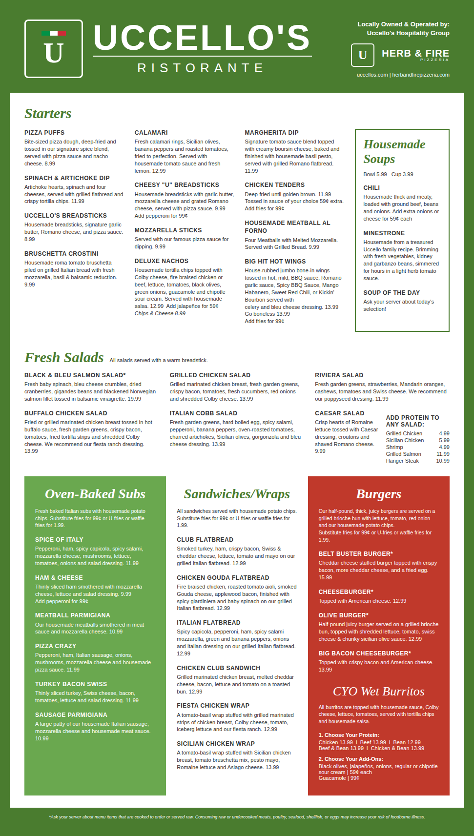U
UCCELLO'S
RISTORANTE
Locally Owned & Operated by:
Uccello's Hospitality Group
U
HERB & FIREPIZZERIA
uccellos.com | herbandfirepizzeria.com
Starters
Pizza Puffs
Bite-sized pizza dough, deep-fried and tossed in our signature spice blend, served with pizza sauce and nacho cheese. 8.99
Spinach & Artichoke Dip
Artichoke hearts, spinach and four cheeses, served with grilled flatbread and crispy tortilla chips. 11.99
Uccello's Breadsticks
Housemade breadsticks, signature garlic butter, Romano cheese, and pizza sauce. 8.99
Bruschetta Crostini
Housemade roma tomato bruschetta piled on grilled Italian bread with fresh mozzarella, basil & balsamic reduction. 9.99
Calamari
Fresh calamari rings, Sicilian olives, banana peppers and roasted tomatoes, fried to perfection. Served with housemade tomato sauce and fresh lemon. 12.99
Cheesy "U" Breadsticks
Housemade breadsticks with garlic butter, mozzarella cheese and grated Romano cheese, served with pizza sauce. 9.99
Add pepperoni for 99¢
Mozzarella Sticks
Served with our famous pizza sauce for dipping. 9.99
Deluxe Nachos
Housemade tortilla chips topped with Colby cheese, fire braised chicken or beef, lettuce, tomatoes, black olives, green onions, guacamole and chipotle sour cream. Served with housemade salsa. 12.99 Add jalapeños for 59¢
Chips & Cheese 8.99
Margherita Dip
Signature tomato sauce blend topped with creamy boursin cheese, baked and finished with housemade basil pesto, served with grilled Romano flatbread. 11.99
Chicken Tenders
Deep-fried until golden brown. 11.99
Tossed in sauce of your choice 59¢ extra.
Add fries for 99¢
Housemade Meatball Al Forno
Four Meatballs with Melted Mozzarella. Served with Grilled Bread. 9.99
Big Hit Hot Wings
House-rubbed jumbo bone-in wings tossed in hot, mild, BBQ sauce, Romano garlic sauce, Spicy BBQ Sauce, Mango Habanero, Sweet Red Chili, or Kickin' Bourbon served with
celery and bleu cheese dressing. 13.99
Go boneless 13.99
Add fries for 99¢
Housemade Soups
Bowl 5.99 Cup 3.99
Chili
Housemade thick and meaty, loaded with ground beef, beans and onions. Add extra onions or cheese for 59¢ each
Minestrone
Housemade from a treasured Uccello family recipe. Brimming with fresh vegetables, kidney and garbanzo beans, simmered for hours in a light herb tomato sauce.
Soup of the Day
Ask your server about today's selection!
Fresh Salads
All salads served with a warm breadstick.
Black & Bleu Salmon Salad*
Fresh baby spinach, bleu cheese crumbles, dried cranberries, gigandes beans and blackened Norwegian salmon fillet tossed in balsamic vinaigrette. 19.99
Buffalo Chicken Salad
Fried or grilled marinated chicken breast tossed in hot buffalo sauce, fresh garden greens, crispy bacon, tomatoes, fried tortilla strips and shredded Colby cheese. We recommend our fiesta ranch dressing. 13.99
Grilled Chicken Salad
Grilled marinated chicken breast, fresh garden greens, crispy bacon, tomatoes, fresh cucumbers, red onions and shredded Colby cheese. 13.99
Italian Cobb Salad
Fresh garden greens, hard boiled egg, spicy salami, pepperoni, banana peppers, oven-roasted tomatoes, charred artichokes, Sicilian olives, gorgonzola and bleu cheese dressing. 13.99
Riviera Salad
Fresh garden greens, strawberries, Mandarin oranges, cashews, tomatoes and Swiss cheese. We recommend our poppyseed dressing. 11.99
Caesar Salad
Crisp hearts of Romaine lettuce tossed with Caesar dressing, croutons and shaved Romano cheese. 9.99
Add Protein to Any Salad:
| Grilled Chicken | 4.99 |
| Sicilian Chicken | 5.99 |
| Shrimp | 4.99 |
| Grilled Salmon | 11.99 |
| Hanger Steak | 10.99 |
Oven-Baked Subs
Fresh baked Italian subs with housemade potato chips. Substitute fries for 99¢ or U-fries or waffle fries for 1.99.
Spice of Italy
Pepperoni, ham, spicy capicola, spicy salami, mozzarella cheese, mushrooms, lettuce, tomatoes, onions and salad dressing. 11.99
Ham & Cheese
Thinly sliced ham smothered with mozzarella cheese, lettuce and salad dressing. 9.99
Add pepperoni for 99¢
Meatball Parmigiana
Our housemade meatballs smothered in meat sauce and mozzarella cheese. 10.99
Pizza Crazy
Pepperoni, ham, Italian sausage, onions, mushrooms, mozzarella cheese and housemade pizza sauce. 11.99
Turkey Bacon Swiss
Thinly sliced turkey, Swiss cheese, bacon, tomatoes, lettuce and salad dressing. 11.99
Sausage Parmigiana
A large patty of our housemade Italian sausage, mozzarella cheese and housemade meat sauce. 10.99
Sandwiches/Wraps
All sandwiches served with housemade potato chips. Substitute fries for 99¢ or U-fries or waffle fries for 1.99.
Club Flatbread
Smoked turkey, ham, crispy bacon, Swiss & cheddar cheese, lettuce, tomato and mayo on our grilled Italian flatbread. 12.99
Chicken Gouda Flatbread
Fire braised chicken, roasted tomato aioli, smoked Gouda cheese, applewood bacon, finished with spicy giardiniera and baby spinach on our grilled Italian flatbread. 12.99
Italian Flatbread
Spicy capicola, pepperoni, ham, spicy salami mozzarella, green and banana peppers, onions and Italian dressing on our grilled Italian flatbread. 12.99
Chicken Club Sandwich
Grilled marinated chicken breast, melted cheddar cheese, bacon, lettuce and tomato on a toasted bun. 12.99
Fiesta Chicken Wrap
A tomato-basil wrap stuffed with grilled marinated strips of chicken breast, Colby cheese, tomato, iceberg lettuce and our fiesta ranch. 12.99
Sicilian Chicken Wrap
A tomato-basil wrap stuffed with Sicilian chicken breast, tomato bruschetta mix, pesto mayo, Romaine lettuce and Asiago cheese. 13.99
Burgers
Our half-pound, thick, juicy burgers are served on a grilled brioche bun with lettuce, tomato, red onion and our housemade potato chips.
Substitute fries for 99¢ or U-fries or waffle fries for 1.99.
Belt Buster Burger*
Cheddar cheese stuffed burger topped with crispy bacon, more cheddar cheese, and a fried egg. 15.99
Cheeseburger*
Topped with American cheese. 12.99
Olive Burger*
Half-pound juicy burger served on a grilled brioche bun, topped with shredded lettuce, tomato, swiss cheese & chunky sicilian olive sauce. 12.99
Big Bacon Cheeseburger*
Topped with crispy bacon and American cheese. 13.99
CYO Wet Burritos
All burritos are topped with housemade sauce, Colby cheese, lettuce, tomatoes, served with tortilla chips and housemade salsa.
1. Choose Your Protein: Chicken 13.99 l Beef 13.99 l Bean 12.99
Beef & Bean 13.99 l Chicken & Bean 13.99
2. Choose Your Add-Ons: Black olives, jalapeños, onions, regular or chipotle sour cream | 59¢ each
Guacamole | 99¢
*Ask your server about menu items that are cooked to order or served raw. Consuming raw or undercooked meats, poultry, seafood, shellfish, or eggs may increase your risk of foodborne illness.